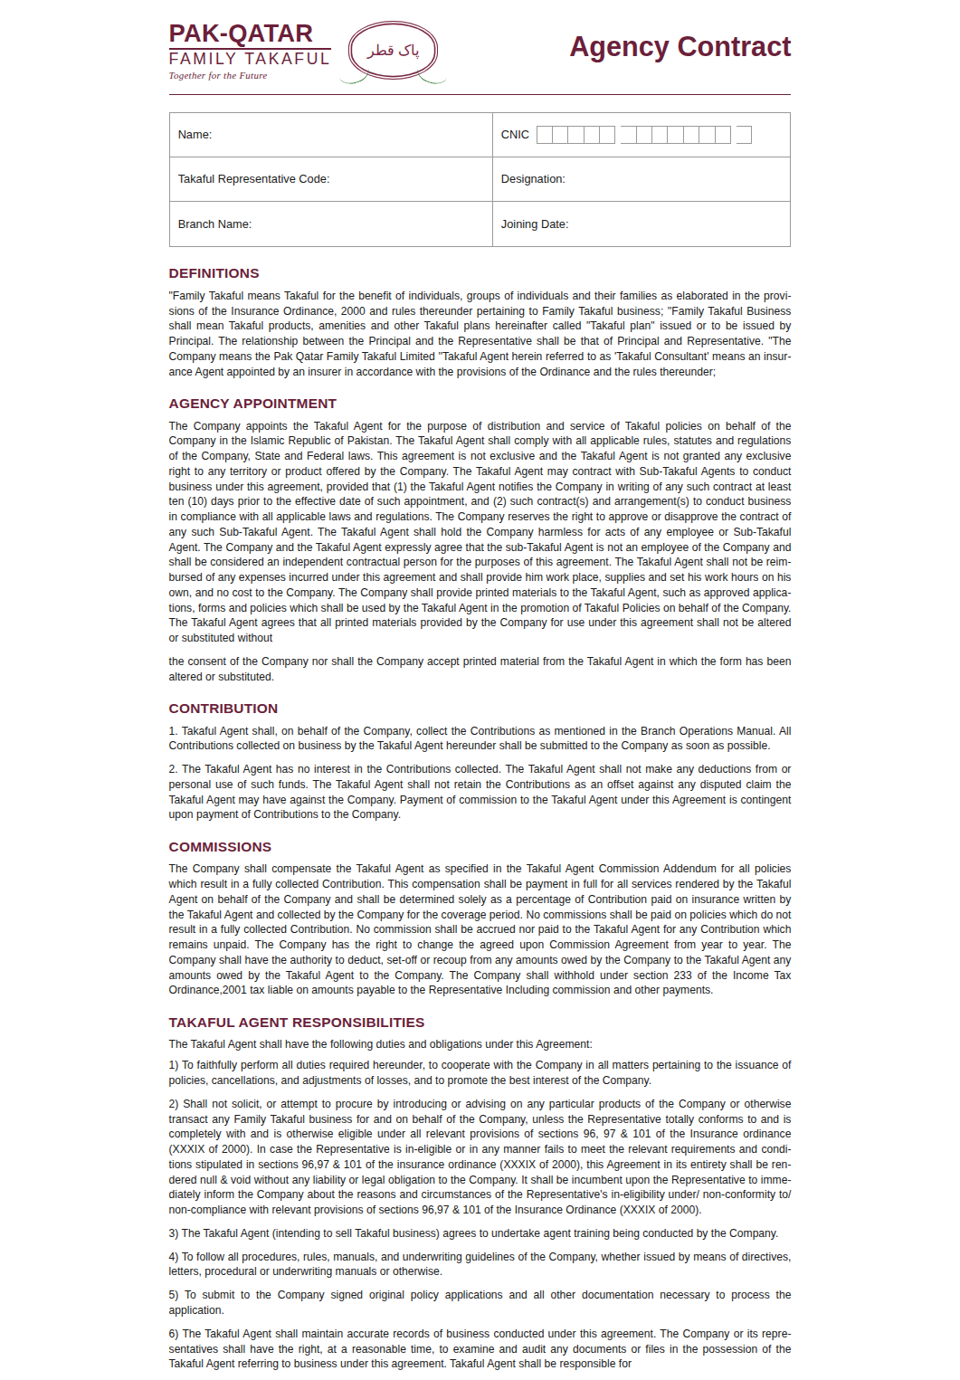PAK-QATAR
FAMILY TAKAFUL Together for the Future
پاک قطر
Agency Contract
| Name: | CNIC |
| Takaful Representative Code: | Designation: |
| Branch Name: | Joining Date: |
Definitions
"Family Takaful means Takaful for the benefit of individuals, groups of individuals and their families as elaborated in the provisions of the Insurance Ordinance, 2000 and rules thereunder pertaining to Family Takaful business; ''Family Takaful Business shall mean Takaful products, amenities and other Takaful plans hereinafter called "Takaful plan" issued or to be issued by Principal. The relationship between the Principal and the Representative shall be that of Principal and Representative. "The Company means the Pak Qatar Family Takaful Limited ''Takaful Agent herein referred to as 'Takaful Consultant' means an insurance Agent appointed by an insurer in accordance with the provisions of the Ordinance and the rules thereunder;
Agency Appointment
The Company appoints the Takaful Agent for the purpose of distribution and service of Takaful policies on behalf of the Company in the Islamic Republic of Pakistan. The Takaful Agent shall comply with all applicable rules, statutes and regulations of the Company, State and Federal laws. This agreement is not exclusive and the Takaful Agent is not granted any exclusive right to any territory or product offered by the Company. The Takaful Agent may contract with Sub-Takaful Agents to conduct business under this agreement, provided that (1) the Takaful Agent notifies the Company in writing of any such contract at least ten (10) days prior to the effective date of such appointment, and (2) such contract(s) and arrangement(s) to conduct business in compliance with all applicable laws and regulations. The Company reserves the right to approve or disapprove the contract of any such Sub-Takaful Agent. The Takaful Agent shall hold the Company harmless for acts of any employee or Sub-Takaful Agent. The Company and the Takaful Agent expressly agree that the sub-Takaful Agent is not an employee of the Company and shall be considered an independent contractual person for the purposes of this agreement. The Takaful Agent shall not be reimbursed of any expenses incurred under this agreement and shall provide him work place, supplies and set his work hours on his own, and no cost to the Company. The Company shall provide printed materials to the Takaful Agent, such as approved applications, forms and policies which shall be used by the Takaful Agent in the promotion of Takaful Policies on behalf of the Company. The Takaful Agent agrees that all printed materials provided by the Company for use under this agreement shall not be altered or substituted without
the consent of the Company nor shall the Company accept printed material from the Takaful Agent in which the form has been altered or substituted.
Contribution
1. Takaful Agent shall, on behalf of the Company, collect the Contributions as mentioned in the Branch Operations Manual. All Contributions collected on business by the Takaful Agent hereunder shall be submitted to the Company as soon as possible.
2. The Takaful Agent has no interest in the Contributions collected. The Takaful Agent shall not make any deductions from or personal use of such funds. The Takaful Agent shall not retain the Contributions as an offset against any disputed claim the Takaful Agent may have against the Company. Payment of commission to the Takaful Agent under this Agreement is contingent upon payment of Contributions to the Company.
Commissions
The Company shall compensate the Takaful Agent as specified in the Takaful Agent Commission Addendum for all policies which result in a fully collected Contribution. This compensation shall be payment in full for all services rendered by the Takaful Agent on behalf of the Company and shall be determined solely as a percentage of Contribution paid on insurance written by the Takaful Agent and collected by the Company for the coverage period. No commissions shall be paid on policies which do not result in a fully collected Contribution. No commission shall be accrued nor paid to the Takaful Agent for any Contribution which remains unpaid. The Company has the right to change the agreed upon Commission Agreement from year to year. The Company shall have the authority to deduct, set-off or recoup from any amounts owed by the Company to the Takaful Agent any amounts owed by the Takaful Agent to the Company. The Company shall withhold under section 233 of the Income Tax Ordinance,2001 tax liable on amounts payable to the Representative Including commission and other payments.
Takaful Agent Responsibilities
The Takaful Agent shall have the following duties and obligations under this Agreement:
1) To faithfully perform all duties required hereunder, to cooperate with the Company in all matters pertaining to the issuance of policies, cancellations, and adjustments of losses, and to promote the best interest of the Company.
2) Shall not solicit, or attempt to procure by introducing or advising on any particular products of the Company or otherwise transact any Family Takaful business for and on behalf of the Company, unless the Representative totally conforms to and is completely with and is otherwise eligible under all relevant provisions of sections 96, 97 & 101 of the Insurance ordinance (XXXIX of 2000). In case the Representative is in-eligible or in any manner fails to meet the relevant requirements and conditions stipulated in sections 96,97 & 101 of the insurance ordinance (XXXIX of 2000), this Agreement in its entirety shall be rendered null & void without any liability or legal obligation to the Company. It shall be incumbent upon the Representative to immediately inform the Company about the reasons and circumstances of the Representative's in-eligibility under/ non-conformity to/ non-compliance with relevant provisions of sections 96,97 & 101 of the Insurance Ordinance (XXXIX of 2000).
3) The Takaful Agent (intending to sell Takaful business) agrees to undertake agent training being conducted by the Company.
4) To follow all procedures, rules, manuals, and underwriting guidelines of the Company, whether issued by means of directives, letters, procedural or underwriting manuals or otherwise.
5) To submit to the Company signed original policy applications and all other documentation necessary to process the application.
6) The Takaful Agent shall maintain accurate records of business conducted under this agreement. The Company or its representatives shall have the right, at a reasonable time, to examine and audit any documents or files in the possession of the Takaful Agent referring to business under this agreement. Takaful Agent shall be responsible for